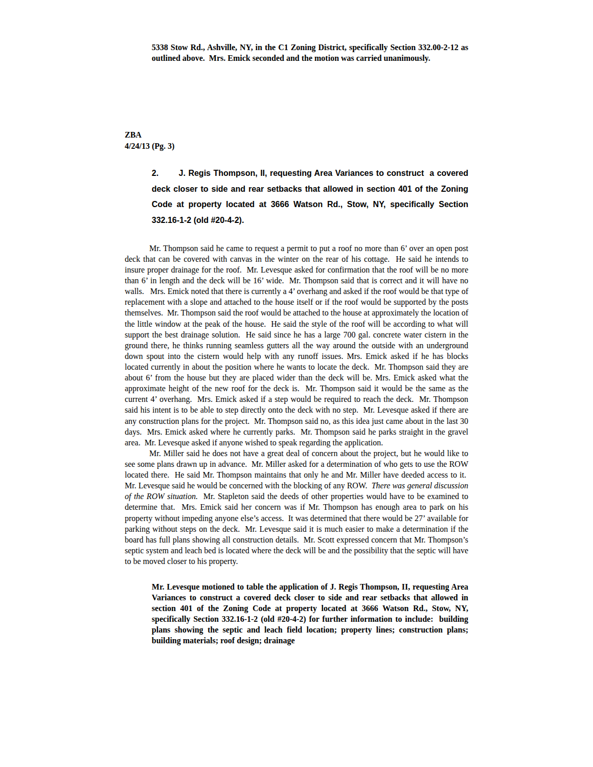5338 Stow Rd., Ashville, NY, in the C1 Zoning District, specifically Section 332.00-2-12 as outlined above. Mrs. Emick seconded and the motion was carried unanimously.
ZBA
4/24/13 (Pg. 3)
2. J. Regis Thompson, II, requesting Area Variances to construct a covered deck closer to side and rear setbacks that allowed in section 401 of the Zoning Code at property located at 3666 Watson Rd., Stow, NY, specifically Section 332.16-1-2 (old #20-4-2).
Mr. Thompson said he came to request a permit to put a roof no more than 6’ over an open post deck that can be covered with canvas in the winter on the rear of his cottage. He said he intends to insure proper drainage for the roof. Mr. Levesque asked for confirmation that the roof will be no more than 6’ in length and the deck will be 16’ wide. Mr. Thompson said that is correct and it will have no walls. Mrs. Emick noted that there is currently a 4’ overhang and asked if the roof would be that type of replacement with a slope and attached to the house itself or if the roof would be supported by the posts themselves. Mr. Thompson said the roof would be attached to the house at approximately the location of the little window at the peak of the house. He said the style of the roof will be according to what will support the best drainage solution. He said since he has a large 700 gal. concrete water cistern in the ground there, he thinks running seamless gutters all the way around the outside with an underground down spout into the cistern would help with any runoff issues. Mrs. Emick asked if he has blocks located currently in about the position where he wants to locate the deck. Mr. Thompson said they are about 6’ from the house but they are placed wider than the deck will be. Mrs. Emick asked what the approximate height of the new roof for the deck is. Mr. Thompson said it would be the same as the current 4’ overhang. Mrs. Emick asked if a step would be required to reach the deck. Mr. Thompson said his intent is to be able to step directly onto the deck with no step. Mr. Levesque asked if there are any construction plans for the project. Mr. Thompson said no, as this idea just came about in the last 30 days. Mrs. Emick asked where he currently parks. Mr. Thompson said he parks straight in the gravel area. Mr. Levesque asked if anyone wished to speak regarding the application.
Mr. Miller said he does not have a great deal of concern about the project, but he would like to see some plans drawn up in advance. Mr. Miller asked for a determination of who gets to use the ROW located there. He said Mr. Thompson maintains that only he and Mr. Miller have deeded access to it. Mr. Levesque said he would be concerned with the blocking of any ROW. There was general discussion of the ROW situation. Mr. Stapleton said the deeds of other properties would have to be examined to determine that. Mrs. Emick said her concern was if Mr. Thompson has enough area to park on his property without impeding anyone else’s access. It was determined that there would be 27’ available for parking without steps on the deck. Mr. Levesque said it is much easier to make a determination if the board has full plans showing all construction details. Mr. Scott expressed concern that Mr. Thompson’s septic system and leach bed is located where the deck will be and the possibility that the septic will have to be moved closer to his property.
Mr. Levesque motioned to table the application of J. Regis Thompson, II, requesting Area Variances to construct a covered deck closer to side and rear setbacks that allowed in section 401 of the Zoning Code at property located at 3666 Watson Rd., Stow, NY, specifically Section 332.16-1-2 (old #20-4-2) for further information to include: building plans showing the septic and leach field location; property lines; construction plans; building materials; roof design; drainage